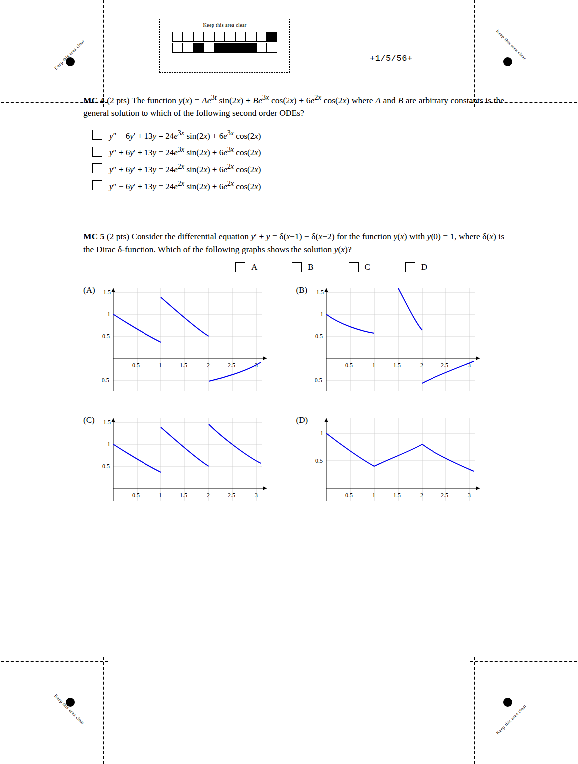Keep this area clear
Keep this area clear
Keep this area clear
Keep this area clear
Keep this area clear
+1/5/56+
MC 4 (2 pts) The function y(x) = Ae3t sin(2x) + Be3x cos(2x) + 6e2x cos(2x) where A and B are arbitrary constants is the general solution to which of the following second order ODEs?
y″ − 6y′ + 13y = 24e3x sin(2x) + 6e3x cos(2x)
y″ + 6y′ + 13y = 24e3x sin(2x) + 6e3x cos(2x)
y″ + 6y′ + 13y = 24e2x sin(2x) + 6e2x cos(2x)
y″ − 6y′ + 13y = 24e2x sin(2x) + 6e2x cos(2x)
MC 5 (2 pts) Consider the differential equation y′ + y = δ(x−1) − δ(x−2) for the function y(x) with y(0) = 1, where δ(x) is the Dirac δ-function. Which of the following graphs shows the solution y(x)?
A
B
C
D
(A)
1.5 1 0.5 −0.5 0.5 1 1.5 2 2.5 3
(B)
1.5 1 0.5 −0.5 0.5 1 1.5 2 2.5 3
(C)
1.5 1 0.5 0.5 1 1.5 2 2.5 3
(D)
1 0.5 0.5 1 1.5 2 2.5 3